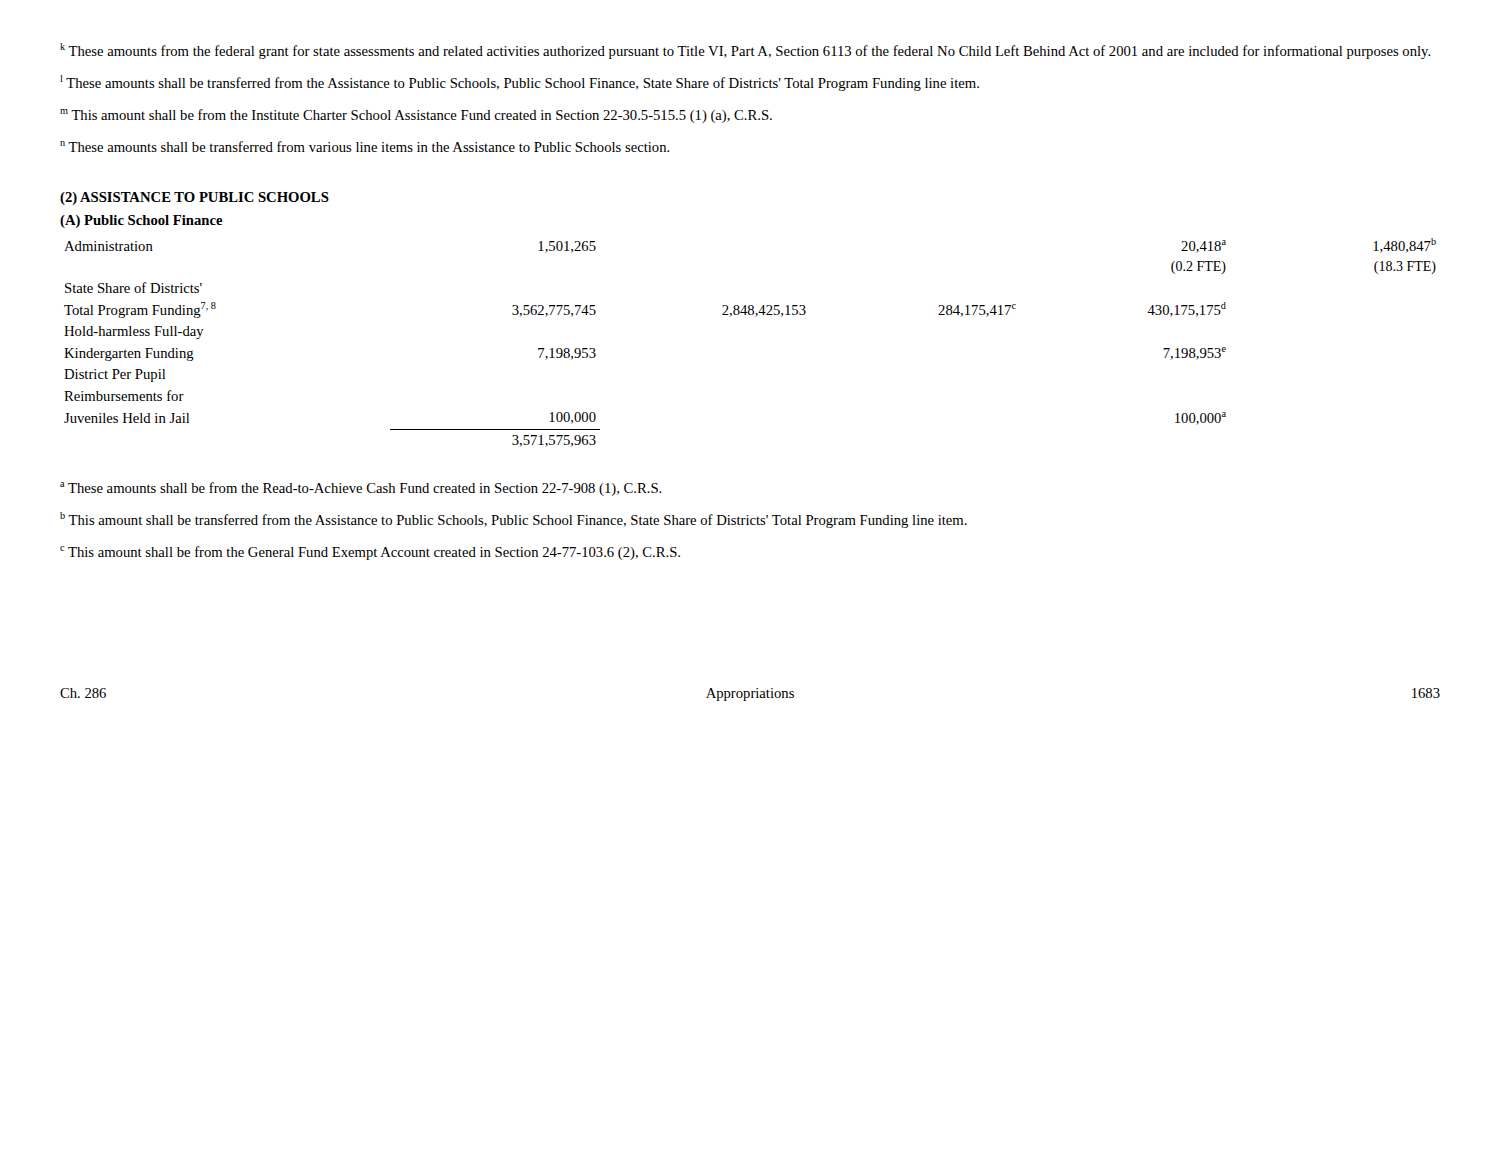k These amounts from the federal grant for state assessments and related activities authorized pursuant to Title VI, Part A, Section 6113 of the federal No Child Left Behind Act of 2001 and are included for informational purposes only.
l These amounts shall be transferred from the Assistance to Public Schools, Public School Finance, State Share of Districts' Total Program Funding line item.
m This amount shall be from the Institute Charter School Assistance Fund created in Section 22-30.5-515.5 (1) (a), C.R.S.
n These amounts shall be transferred from various line items in the Assistance to Public Schools section.
(2) ASSISTANCE TO PUBLIC SCHOOLS
(A) Public School Finance
| Administration | 1,501,265 | | | 20,418 a | 1,480,847 b |
| | | | | (0.2 FTE) | (18.3 FTE) |
| State Share of Districts' | | | | | |
| Total Program Funding 7, 8 | 3,562,775,745 | 2,848,425,153 | 284,175,417 c | 430,175,175 d | |
| Hold-harmless Full-day | | | | | |
| Kindergarten Funding | 7,198,953 | | | 7,198,953 e | |
| District Per Pupil | | | | | |
| Reimbursements for | | | | | |
| Juveniles Held in Jail | 100,000 | | | 100,000 a | |
| | 3,571,575,963 | | | | |
a These amounts shall be from the Read-to-Achieve Cash Fund created in Section 22-7-908 (1), C.R.S.
b This amount shall be transferred from the Assistance to Public Schools, Public School Finance, State Share of Districts' Total Program Funding line item.
c This amount shall be from the General Fund Exempt Account created in Section 24-77-103.6 (2), C.R.S.
Ch. 286
Appropriations
1683